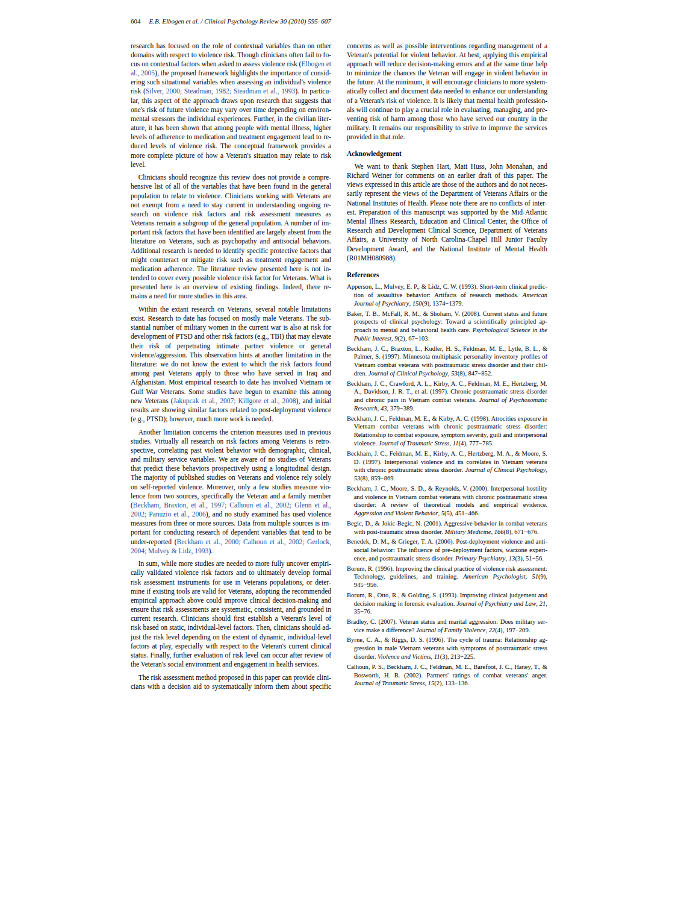604 E.B. Elbogen et al. / Clinical Psychology Review 30 (2010) 595–607
research has focused on the role of contextual variables than on other domains with respect to violence risk. Though clinicians often fail to focus on contextual factors when asked to assess violence risk (Elbogen et al., 2005), the proposed framework highlights the importance of considering such situational variables when assessing an individual's violence risk (Silver, 2000; Steadman, 1982; Steadman et al., 1993). In particular, this aspect of the approach draws upon research that suggests that one's risk of future violence may vary over time depending on environmental stressors the individual experiences. Further, in the civilian literature, it has been shown that among people with mental illness, higher levels of adherence to medication and treatment engagement lead to reduced levels of violence risk. The conceptual framework provides a more complete picture of how a Veteran's situation may relate to risk level.
Clinicians should recognize this review does not provide a comprehensive list of all of the variables that have been found in the general population to relate to violence. Clinicians working with Veterans are not exempt from a need to stay current in understanding ongoing research on violence risk factors and risk assessment measures as Veterans remain a subgroup of the general population. A number of important risk factors that have been identified are largely absent from the literature on Veterans, such as psychopathy and antisocial behaviors. Additional research is needed to identify specific protective factors that might counteract or mitigate risk such as treatment engagement and medication adherence. The literature review presented here is not intended to cover every possible violence risk factor for Veterans. What is presented here is an overview of existing findings. Indeed, there remains a need for more studies in this area.
Within the extant research on Veterans, several notable limitations exist. Research to date has focused on mostly male Veterans. The substantial number of military women in the current war is also at risk for development of PTSD and other risk factors (e.g., TBI) that may elevate their risk of perpetrating intimate partner violence or general violence/aggression. This observation hints at another limitation in the literature: we do not know the extent to which the risk factors found among past Veterans apply to those who have served in Iraq and Afghanistan. Most empirical research to date has involved Vietnam or Gulf War Veterans. Some studies have begun to examine this among new Veterans (Jakupcak et al., 2007; Killgore et al., 2008), and initial results are showing similar factors related to post-deployment violence (e.g., PTSD); however, much more work is needed.
Another limitation concerns the criterion measures used in previous studies. Virtually all research on risk factors among Veterans is retrospective, correlating past violent behavior with demographic, clinical, and military service variables. We are aware of no studies of Veterans that predict these behaviors prospectively using a longitudinal design. The majority of published studies on Veterans and violence rely solely on self-reported violence. Moreover, only a few studies measure violence from two sources, specifically the Veteran and a family member (Beckham, Braxton, et al., 1997; Calhoun et al., 2002; Glenn et al., 2002; Panuzio et al., 2006), and no study examined has used violence measures from three or more sources. Data from multiple sources is important for conducting research of dependent variables that tend to be under-reported (Beckham et al., 2000; Calhoun et al., 2002; Gerlock, 2004; Mulvey & Lidz, 1993).
In sum, while more studies are needed to more fully uncover empirically validated violence risk factors and to ultimately develop formal risk assessment instruments for use in Veterans populations, or determine if existing tools are valid for Veterans, adopting the recommended empirical approach above could improve clinical decision-making and ensure that risk assessments are systematic, consistent, and grounded in current research. Clinicians should first establish a Veteran's level of risk based on static, individual-level factors. Then, clinicians should adjust the risk level depending on the extent of dynamic, individual-level factors at play, especially with respect to the Veteran's current clinical status. Finally, further evaluation of risk level can occur after review of the Veteran's social environment and engagement in health services.
The risk assessment method proposed in this paper can provide clinicians with a decision aid to systematically inform them about specific concerns as well as possible interventions regarding management of a Veteran's potential for violent behavior. At best, applying this empirical approach will reduce decision-making errors and at the same time help to minimize the chances the Veteran will engage in violent behavior in the future. At the minimum, it will encourage clinicians to more systematically collect and document data needed to enhance our understanding of a Veteran's risk of violence. It is likely that mental health professionals will continue to play a crucial role in evaluating, managing, and preventing risk of harm among those who have served our country in the military. It remains our responsibility to strive to improve the services provided in that role.
Acknowledgement
We want to thank Stephen Hart, Matt Huss, John Monahan, and Richard Weiner for comments on an earlier draft of this paper. The views expressed in this article are those of the authors and do not necessarily represent the views of the Department of Veterans Affairs or the National Institutes of Health. Please note there are no conflicts of interest. Preparation of this manuscript was supported by the Mid-Atlantic Mental Illness Research, Education and Clinical Center, the Office of Research and Development Clinical Science, Department of Veterans Affairs, a University of North Carolina-Chapel Hill Junior Faculty Development Award, and the National Institute of Mental Health (R01MH080988).
References
Apperson, L., Mulvey, E. P., & Lidz, C. W. (1993). Short-term clinical prediction of assaultive behavior: Artifacts of research methods. American Journal of Psychiatry, 150(9), 1374−1379.
Baker, T. B., McFall, R. M., & Shoham, V. (2008). Current status and future prospects of clinical psychology: Toward a scientifically principled approach to mental and behavioral health care. Psychological Science in the Public Interest, 9(2), 67−103.
Beckham, J. C., Braxton, L., Kudler, H. S., Feldman, M. E., Lytle, B. L., & Palmer, S. (1997). Minnesota multiphasic personality inventory profiles of Vietnam combat veterans with posttraumatic stress disorder and their children. Journal of Clinical Psychology, 53(8), 847−852.
Beckham, J. C., Crawford, A. L., Kirby, A. C., Feldman, M. E., Hertzberg, M. A., Davidson, J. R. T., et al. (1997). Chronic posttraumatic stress disorder and chronic pain in Vietnam combat veterans. Journal of Psychosomatic Research, 43, 379−389.
Beckham, J. C., Feldman, M. E., & Kirby, A. C. (1998). Atrocities exposure in Vietnam combat veterans with chronic posttraumatic stress disorder: Relationship to combat exposure, symptom severity, guilt and interpersonal violence. Journal of Traumatic Stress, 11(4), 777−785.
Beckham, J. C., Feldman, M. E., Kirby, A. C., Hertzberg, M. A., & Moore, S. D. (1997). Interpersonal violence and its correlates in Vietnam veterans with chronic posttraumatic stress disorder. Journal of Clinical Psychology, 53(8), 859−869.
Beckham, J. C., Moore, S. D., & Reynolds, V. (2000). Interpersonal hostility and violence in Vietnam combat veterans with chronic posttraumatic stress disorder: A review of theoretical models and empirical evidence. Aggression and Violent Behavior, 5(5), 451−466.
Begic, D., & Jokic-Begic, N. (2001). Aggressive behavior in combat veterans with post-traumatic stress disorder. Military Medicine, 166(8), 671−676.
Benedek, D. M., & Grieger, T. A. (2006). Post-deployment violence and antisocial behavior: The influence of pre-deployment factors, warzone experience, and posttraumatic stress disorder. Primary Psychiatry, 13(3), 51−56.
Borum, R. (1996). Improving the clinical practice of violence risk assessment: Technology, guidelines, and training. American Psychologist, 51(9), 945−956.
Borum, R., Otto, R., & Golding, S. (1993). Improving clinical judgement and decision making in forensic evaluation. Journal of Psychiatry and Law, 21, 35−76.
Bradley, C. (2007). Veteran status and marital aggression: Does military service make a difference? Journal of Family Violence, 22(4), 197−209.
Byrne, C. A., & Riggs, D. S. (1996). The cycle of trauma: Relationship aggression in male Vietnam veterans with symptoms of posttraumatic stress disorder. Violence and Victims, 11(3), 213−225.
Calhoun, P. S., Beckham, J. C., Feldman, M. E., Barefoot, J. C., Haney, T., & Bosworth, H. B. (2002). Partners' ratings of combat veterans' anger. Journal of Traumatic Stress, 15(2), 133−136.